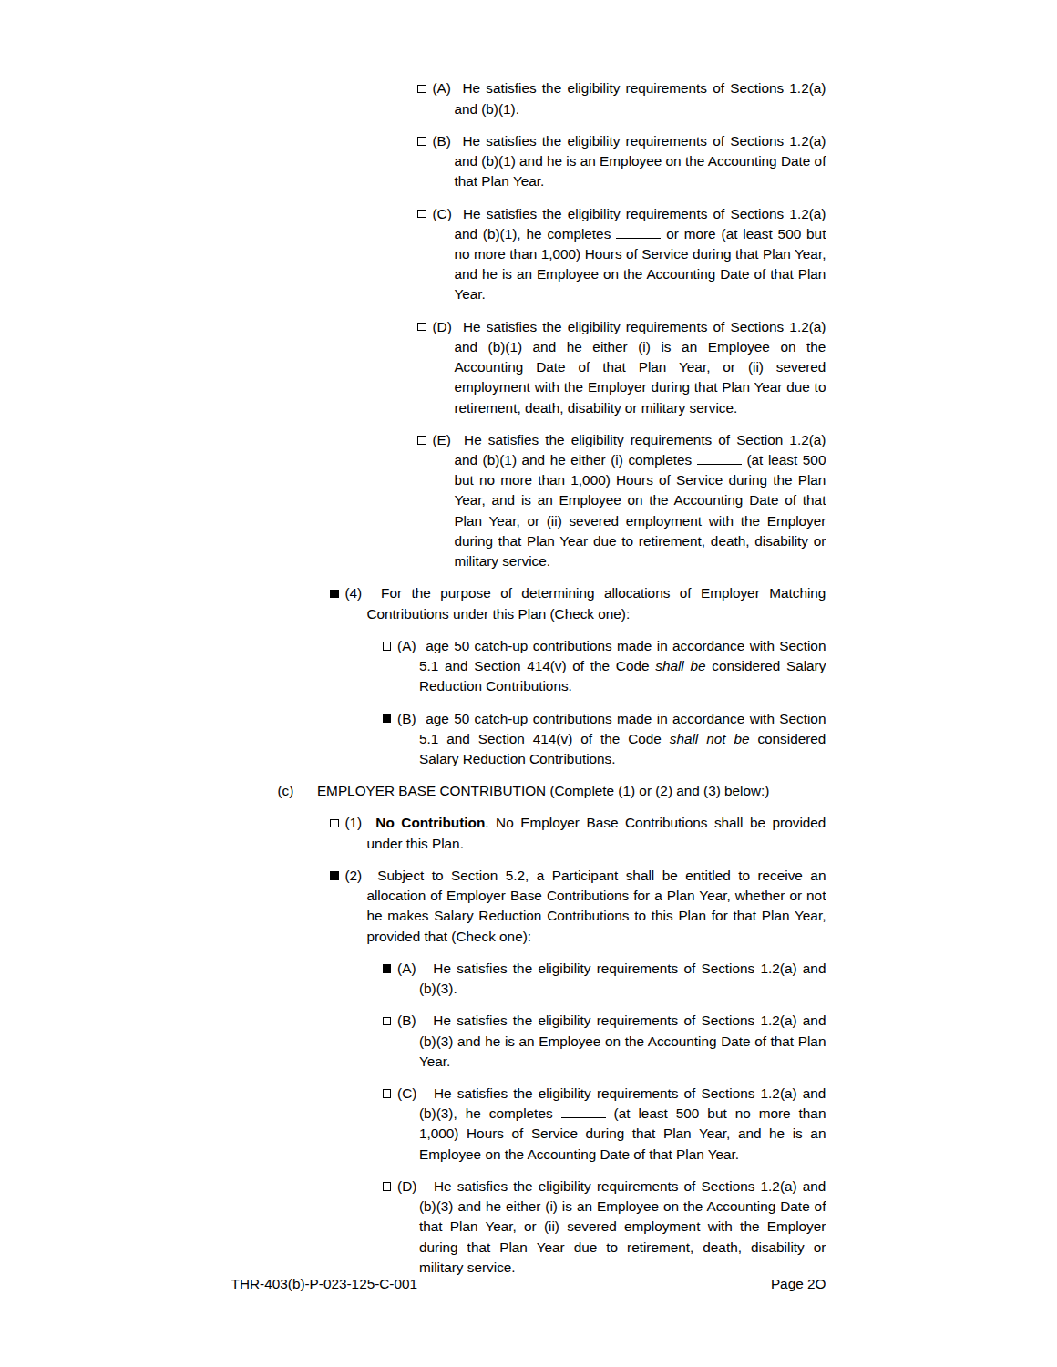(A) He satisfies the eligibility requirements of Sections 1.2(a) and (b)(1).
(B) He satisfies the eligibility requirements of Sections 1.2(a) and (b)(1) and he is an Employee on the Accounting Date of that Plan Year.
(C) He satisfies the eligibility requirements of Sections 1.2(a) and (b)(1), he completes or more (at least 500 but no more than 1,000) Hours of Service during that Plan Year, and he is an Employee on the Accounting Date of that Plan Year.
(D) He satisfies the eligibility requirements of Sections 1.2(a) and (b)(1) and he either (i) is an Employee on the Accounting Date of that Plan Year, or (ii) severed employment with the Employer during that Plan Year due to retirement, death, disability or military service.
(E) He satisfies the eligibility requirements of Section 1.2(a) and (b)(1) and he either (i) completes (at least 500 but no more than 1,000) Hours of Service during the Plan Year, and is an Employee on the Accounting Date of that Plan Year, or (ii) severed employment with the Employer during that Plan Year due to retirement, death, disability or military service.
(4) For the purpose of determining allocations of Employer Matching Contributions under this Plan (Check one):
(A) age 50 catch-up contributions made in accordance with Section 5.1 and Section 414(v) of the Code shall be considered Salary Reduction Contributions.
(B) age 50 catch-up contributions made in accordance with Section 5.1 and Section 414(v) of the Code shall not be considered Salary Reduction Contributions.
(c) EMPLOYER BASE CONTRIBUTION (Complete (1) or (2) and (3) below:)
(1) No Contribution. No Employer Base Contributions shall be provided under this Plan.
(2) Subject to Section 5.2, a Participant shall be entitled to receive an allocation of Employer Base Contributions for a Plan Year, whether or not he makes Salary Reduction Contributions to this Plan for that Plan Year, provided that (Check one):
(A) He satisfies the eligibility requirements of Sections 1.2(a) and (b)(3).
(B) He satisfies the eligibility requirements of Sections 1.2(a) and (b)(3) and he is an Employee on the Accounting Date of that Plan Year.
(C) He satisfies the eligibility requirements of Sections 1.2(a) and (b)(3), he completes (at least 500 but no more than 1,000) Hours of Service during that Plan Year, and he is an Employee on the Accounting Date of that Plan Year.
(D) He satisfies the eligibility requirements of Sections 1.2(a) and (b)(3) and he either (i) is an Employee on the Accounting Date of that Plan Year, or (ii) severed employment with the Employer during that Plan Year due to retirement, death, disability or military service.
THR-403(b)-P-023-125-C-001 Page 2O